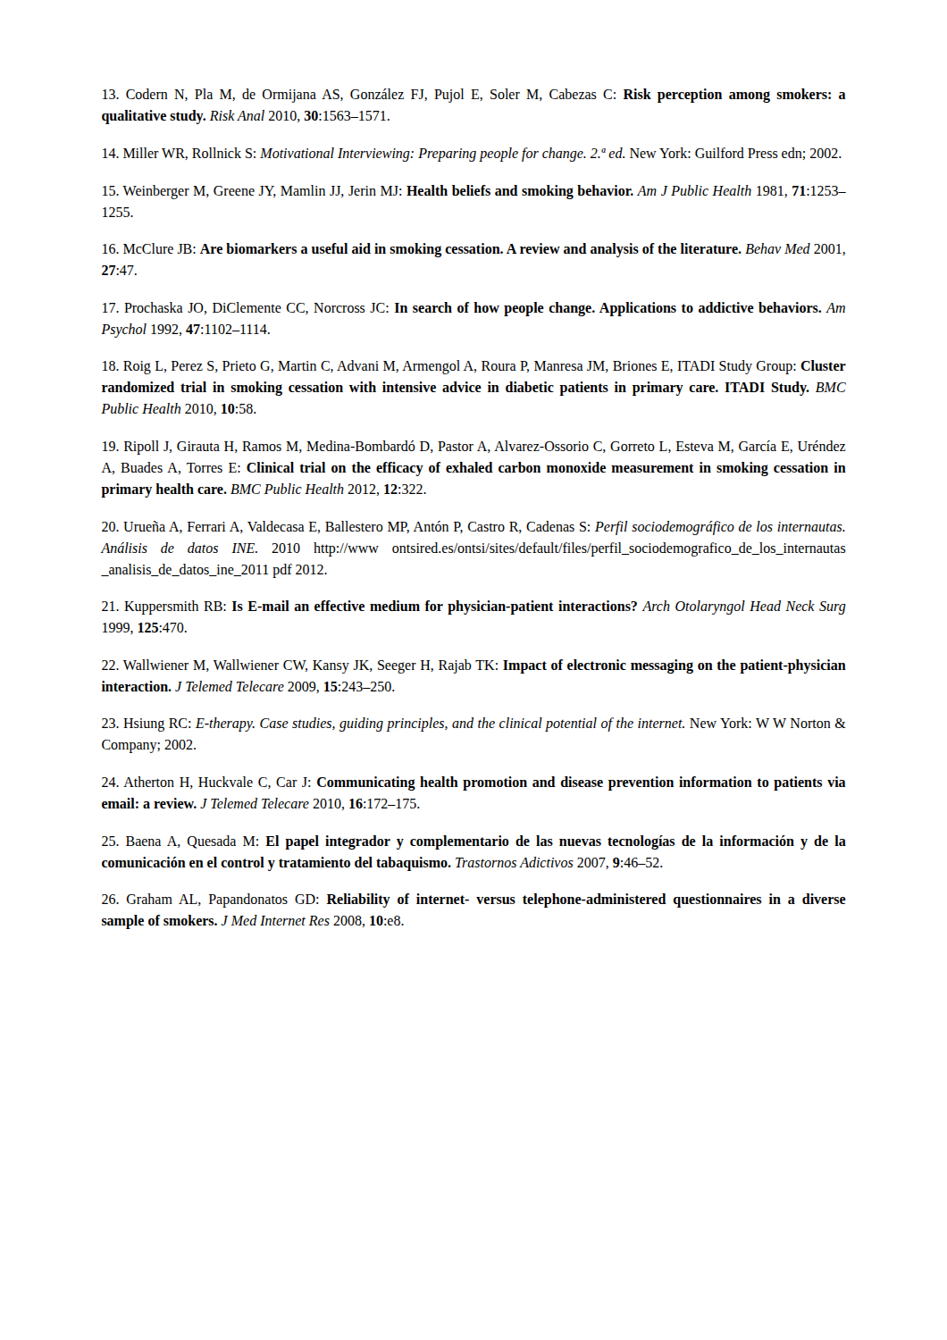13. Codern N, Pla M, de Ormijana AS, González FJ, Pujol E, Soler M, Cabezas C: Risk perception among smokers: a qualitative study. Risk Anal 2010, 30:1563–1571.
14. Miller WR, Rollnick S: Motivational Interviewing: Preparing people for change. 2.ª ed. New York: Guilford Press edn; 2002.
15. Weinberger M, Greene JY, Mamlin JJ, Jerin MJ: Health beliefs and smoking behavior. Am J Public Health 1981, 71:1253–1255.
16. McClure JB: Are biomarkers a useful aid in smoking cessation. A review and analysis of the literature. Behav Med 2001, 27:47.
17. Prochaska JO, DiClemente CC, Norcross JC: In search of how people change. Applications to addictive behaviors. Am Psychol 1992, 47:1102–1114.
18. Roig L, Perez S, Prieto G, Martin C, Advani M, Armengol A, Roura P, Manresa JM, Briones E, ITADI Study Group: Cluster randomized trial in smoking cessation with intensive advice in diabetic patients in primary care. ITADI Study. BMC Public Health 2010, 10:58.
19. Ripoll J, Girauta H, Ramos M, Medina-Bombardó D, Pastor A, Alvarez-Ossorio C, Gorreto L, Esteva M, García E, Uréndez A, Buades A, Torres E: Clinical trial on the efficacy of exhaled carbon monoxide measurement in smoking cessation in primary health care. BMC Public Health 2012, 12:322.
20. Urueña A, Ferrari A, Valdecasa E, Ballestero MP, Antón P, Castro R, Cadenas S: Perfil sociodemográfico de los internautas. Análisis de datos INE. 2010 http://www ontsired.es/ontsi/sites/default/files/perfil_sociodemografico_de_los_internautas _analisis_de_datos_ine_2011 pdf 2012.
21. Kuppersmith RB: Is E-mail an effective medium for physician-patient interactions? Arch Otolaryngol Head Neck Surg 1999, 125:470.
22. Wallwiener M, Wallwiener CW, Kansy JK, Seeger H, Rajab TK: Impact of electronic messaging on the patient-physician interaction. J Telemed Telecare 2009, 15:243–250.
23. Hsiung RC: E-therapy. Case studies, guiding principles, and the clinical potential of the internet. New York: W W Norton & Company; 2002.
24. Atherton H, Huckvale C, Car J: Communicating health promotion and disease prevention information to patients via email: a review. J Telemed Telecare 2010, 16:172–175.
25. Baena A, Quesada M: El papel integrador y complementario de las nuevas tecnologías de la información y de la comunicación en el control y tratamiento del tabaquismo. Trastornos Adictivos 2007, 9:46–52.
26. Graham AL, Papandonatos GD: Reliability of internet- versus telephone-administered questionnaires in a diverse sample of smokers. J Med Internet Res 2008, 10:e8.